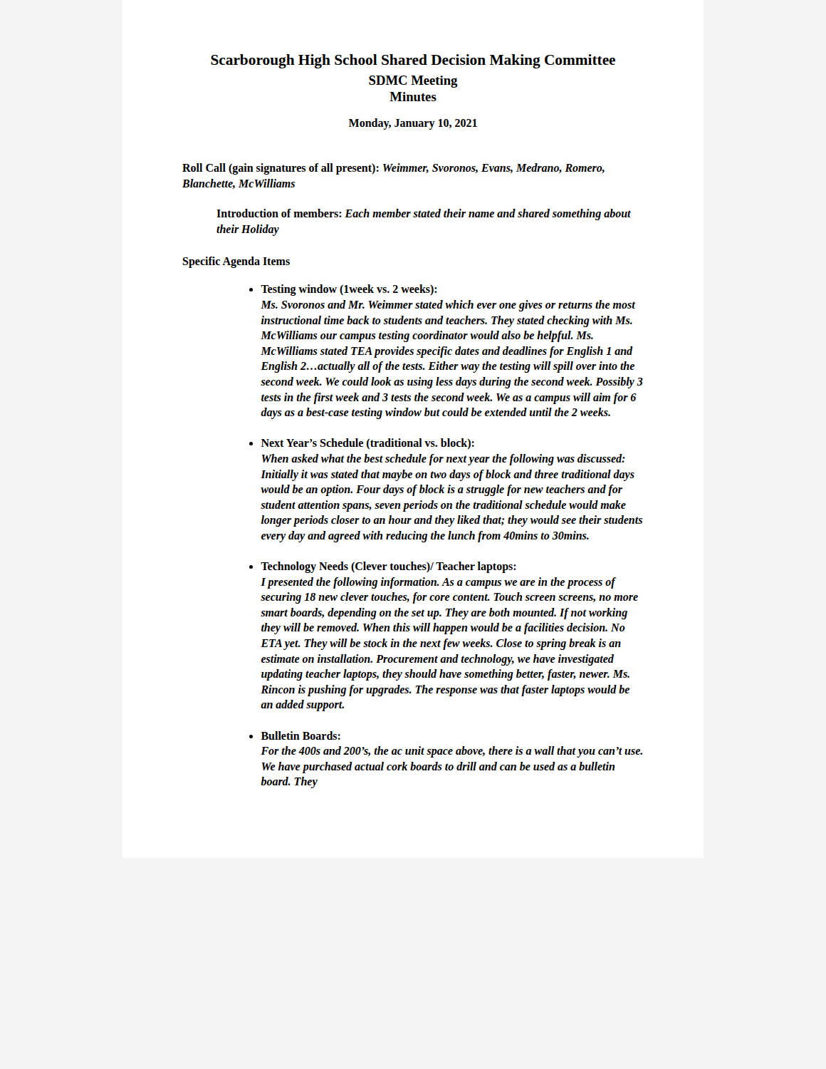Scarborough High School Shared Decision Making Committee
SDMC Meeting
Minutes
Monday, January 10, 2021
Roll Call (gain signatures of all present): Weimmer, Svoronos, Evans, Medrano, Romero, Blanchette, McWilliams
Introduction of members: Each member stated their name and shared something about their Holiday
Specific Agenda Items
Testing window (1week vs. 2 weeks): Ms. Svoronos and Mr. Weimmer stated which ever one gives or returns the most instructional time back to students and teachers. They stated checking with Ms. McWilliams our campus testing coordinator would also be helpful. Ms. McWilliams stated TEA provides specific dates and deadlines for English 1 and English 2…actually all of the tests. Either way the testing will spill over into the second week. We could look as using less days during the second week. Possibly 3 tests in the first week and 3 tests the second week. We as a campus will aim for 6 days as a best-case testing window but could be extended until the 2 weeks.
Next Year’s Schedule (traditional vs. block): When asked what the best schedule for next year the following was discussed: Initially it was stated that maybe on two days of block and three traditional days would be an option. Four days of block is a struggle for new teachers and for student attention spans, seven periods on the traditional schedule would make longer periods closer to an hour and they liked that; they would see their students every day and agreed with reducing the lunch from 40mins to 30mins.
Technology Needs (Clever touches)/ Teacher laptops: I presented the following information. As a campus we are in the process of securing 18 new clever touches, for core content. Touch screen screens, no more smart boards, depending on the set up. They are both mounted. If not working they will be removed. When this will happen would be a facilities decision. No ETA yet. They will be stock in the next few weeks. Close to spring break is an estimate on installation. Procurement and technology, we have investigated updating teacher laptops, they should have something better, faster, newer. Ms. Rincon is pushing for upgrades. The response was that faster laptops would be an added support.
Bulletin Boards: For the 400s and 200’s, the ac unit space above, there is a wall that you can’t use. We have purchased actual cork boards to drill and can be used as a bulletin board. They